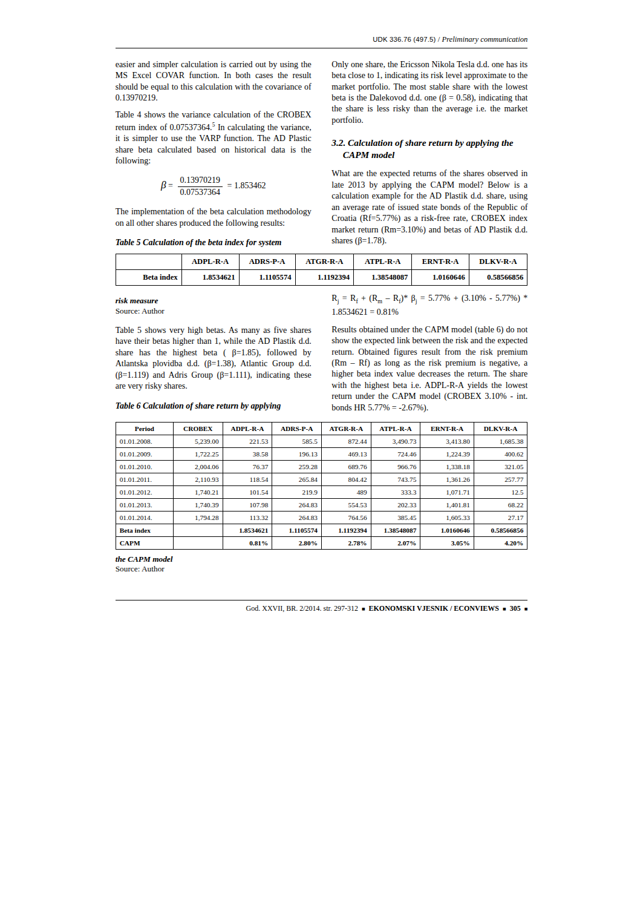UDK 336.76 (497.5) / Preliminary communication
easier and simpler calculation is carried out by using the MS Excel COVAR function. In both cases the result should be equal to this calculation with the covariance of 0.13970219.
Table 4 shows the variance calculation of the CROBEX return index of 0.07537364.5 In calculating the variance, it is simpler to use the VARP function. The AD Plastic share beta calculated based on historical data is the following:
β = 0.139702190.07537364 = 1.853462
The implementation of the beta calculation methodology on all other shares produced the following results:
Table 5 Calculation of the beta index for system
Only one share, the Ericsson Nikola Tesla d.d. one has its beta close to 1, indicating its risk level approximate to the market portfolio. The most stable share with the lowest beta is the Dalekovod d.d. one (β = 0.58), indicating that the share is less risky than the average i.e. the market portfolio.
3.2. Calculation of share return by applying theCAPM model
What are the expected returns of the shares observed in late 2013 by applying the CAPM model? Below is a calculation example for the AD Plastik d.d. share, using an average rate of issued state bonds of the Republic of Croatia (Rf=5.77%) as a risk-free rate, CROBEX index market return (Rm=3.10%) and betas of AD Plastik d.d. shares (β=1.78).
| | ADPL-R-A | ADRS-P-A | ATGR-R-A | ATPL-R-A | ERNT-R-A | DLKV-R-A |
| --- | --- | --- | --- | --- | --- | --- |
| Beta index | 1.8534621 | 1.1105574 | 1.1192394 | 1.38548087 | 1.0160646 | 0.58566856 |
risk measure
Source: Author
Table 5 shows very high betas. As many as five shares have their betas higher than 1, while the AD Plastik d.d. share has the highest beta ( β=1.85), followed by Atlantska plovidba d.d. (β=1.38), Atlantic Group d.d. (β=1.119) and Adris Group (β=1.111), indicating these are very risky shares.
Table 6 Calculation of share return by applying
Rj = Rf + (Rm – Rf)* βj = 5.77% + (3.10% - 5.77%) * 1.8534621 = 0.81%
Results obtained under the CAPM model (table 6) do not show the expected link between the risk and the expected return. Obtained figures result from the risk premium (Rm – Rf) as long as the risk premium is negative, a higher beta index value decreases the return. The share with the highest beta i.e. ADPL-R-A yields the lowest return under the CAPM model (CROBEX 3.10% - int. bonds HR 5.77% = -2.67%).
| Period | CROBEX | ADPL-R-A | ADRS-P-A | ATGR-R-A | ATPL-R-A | ERNT-R-A | DLKV-R-A |
| --- | --- | --- | --- | --- | --- | --- | --- |
| 01.01.2008. | 5,239.00 | 221.53 | 585.5 | 872.44 | 3,490.73 | 3,413.80 | 1,685.38 |
| 01.01.2009. | 1,722.25 | 38.58 | 196.13 | 469.13 | 724.46 | 1,224.39 | 400.62 |
| 01.01.2010. | 2,004.06 | 76.37 | 259.28 | 689.76 | 966.76 | 1,338.18 | 321.05 |
| 01.01.2011. | 2,110.93 | 118.54 | 265.84 | 804.42 | 743.75 | 1,361.26 | 257.77 |
| 01.01.2012. | 1,740.21 | 101.54 | 219.9 | 489 | 333.3 | 1,071.71 | 12.5 |
| 01.01.2013. | 1,740.39 | 107.98 | 264.83 | 554.53 | 202.33 | 1,401.81 | 68.22 |
| 01.01.2014. | 1,794.28 | 113.32 | 264.83 | 764.56 | 385.45 | 1,605.33 | 27.17 |
| Beta index | | 1.8534621 | 1.1105574 | 1.1192394 | 1.38548087 | 1.0160646 | 0.58566856 |
| CAPM | | 0.81% | 2.80% | 2.78% | 2.07% | 3.05% | 4.20% |
the CAPM model
Source: Author
God. XXVII, BR. 2/2014. str. 297-312 ■ EKONOMSKI VJESNIK / ECONVIEWS ■ 305 ■